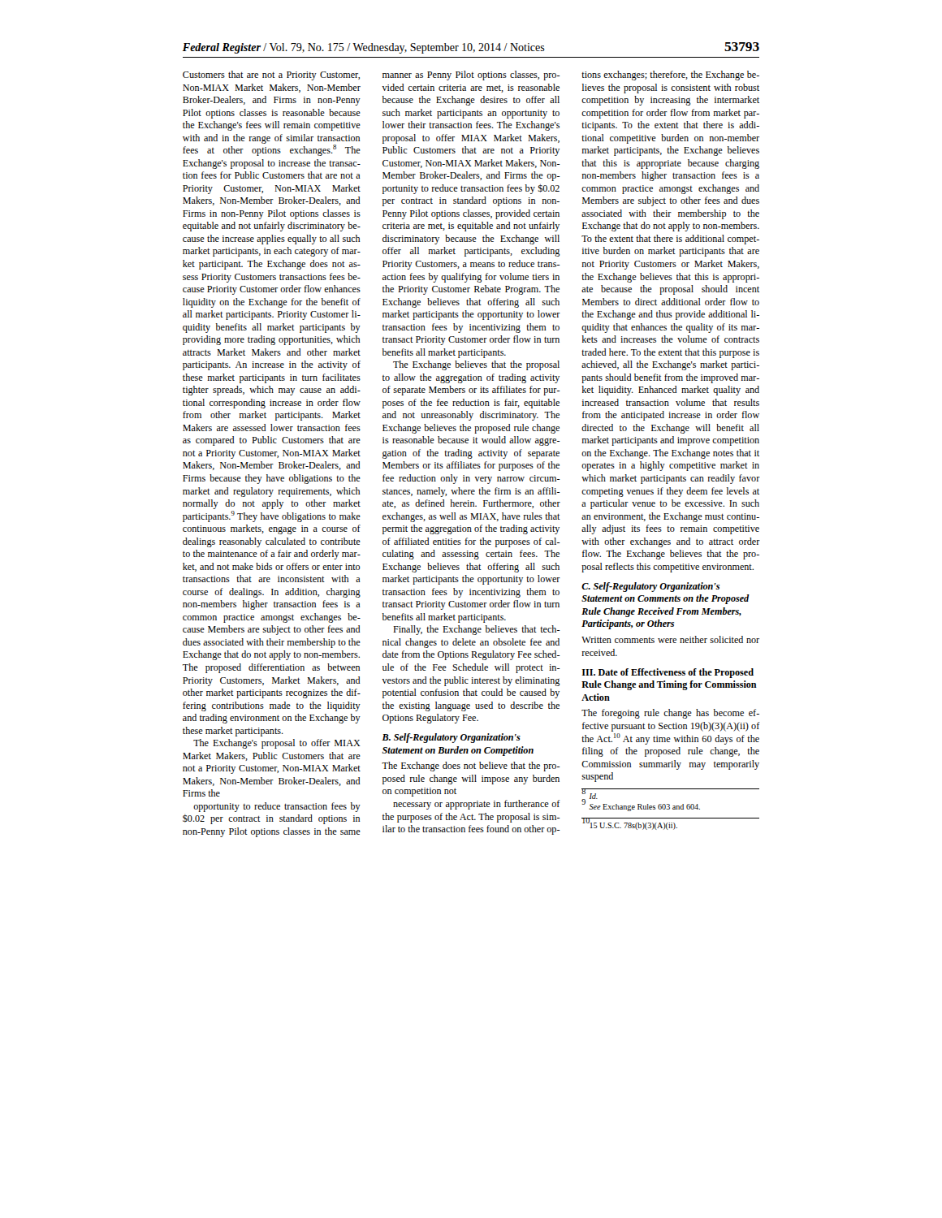Federal Register / Vol. 79, No. 175 / Wednesday, September 10, 2014 / Notices
53793
Customers that are not a Priority Customer, Non-MIAX Market Makers, Non-Member Broker-Dealers, and Firms in non-Penny Pilot options classes is reasonable because the Exchange's fees will remain competitive with and in the range of similar transaction fees at other options exchanges.8 The Exchange's proposal to increase the transaction fees for Public Customers that are not a Priority Customer, Non-MIAX Market Makers, Non-Member Broker-Dealers, and Firms in non-Penny Pilot options classes is equitable and not unfairly discriminatory because the increase applies equally to all such market participants, in each category of market participant. The Exchange does not assess Priority Customers transactions fees because Priority Customer order flow enhances liquidity on the Exchange for the benefit of all market participants. Priority Customer liquidity benefits all market participants by providing more trading opportunities, which attracts Market Makers and other market participants. An increase in the activity of these market participants in turn facilitates tighter spreads, which may cause an additional corresponding increase in order flow from other market participants. Market Makers are assessed lower transaction fees as compared to Public Customers that are not a Priority Customer, Non-MIAX Market Makers, Non-Member Broker-Dealers, and Firms because they have obligations to the market and regulatory requirements, which normally do not apply to other market participants.9 They have obligations to make continuous markets, engage in a course of dealings reasonably calculated to contribute to the maintenance of a fair and orderly market, and not make bids or offers or enter into transactions that are inconsistent with a course of dealings. In addition, charging non-members higher transaction fees is a common practice amongst exchanges because Members are subject to other fees and dues associated with their membership to the Exchange that do not apply to non-members. The proposed differentiation as between Priority Customers, Market Makers, and other market participants recognizes the differing contributions made to the liquidity and trading environment on the Exchange by these market participants.
The Exchange's proposal to offer MIAX Market Makers, Public Customers that are not a Priority Customer, Non-MIAX Market Makers, Non-Member Broker-Dealers, and Firms the
opportunity to reduce transaction fees by $0.02 per contract in standard options in non-Penny Pilot options classes in the same manner as Penny Pilot options classes, provided certain criteria are met, is reasonable because the Exchange desires to offer all such market participants an opportunity to lower their transaction fees. The Exchange's proposal to offer MIAX Market Makers, Public Customers that are not a Priority Customer, Non-MIAX Market Makers, Non-Member Broker-Dealers, and Firms the opportunity to reduce transaction fees by $0.02 per contract in standard options in non-Penny Pilot options classes, provided certain criteria are met, is equitable and not unfairly discriminatory because the Exchange will offer all market participants, excluding Priority Customers, a means to reduce transaction fees by qualifying for volume tiers in the Priority Customer Rebate Program. The Exchange believes that offering all such market participants the opportunity to lower transaction fees by incentivizing them to transact Priority Customer order flow in turn benefits all market participants.
The Exchange believes that the proposal to allow the aggregation of trading activity of separate Members or its affiliates for purposes of the fee reduction is fair, equitable and not unreasonably discriminatory. The Exchange believes the proposed rule change is reasonable because it would allow aggregation of the trading activity of separate Members or its affiliates for purposes of the fee reduction only in very narrow circumstances, namely, where the firm is an affiliate, as defined herein. Furthermore, other exchanges, as well as MIAX, have rules that permit the aggregation of the trading activity of affiliated entities for the purposes of calculating and assessing certain fees. The Exchange believes that offering all such market participants the opportunity to lower transaction fees by incentivizing them to transact Priority Customer order flow in turn benefits all market participants.
Finally, the Exchange believes that technical changes to delete an obsolete fee and date from the Options Regulatory Fee schedule of the Fee Schedule will protect investors and the public interest by eliminating potential confusion that could be caused by the existing language used to describe the Options Regulatory Fee.
B. Self-Regulatory Organization's Statement on Burden on Competition
The Exchange does not believe that the proposed rule change will impose any burden on competition not
necessary or appropriate in furtherance of the purposes of the Act. The proposal is similar to the transaction fees found on other options exchanges; therefore, the Exchange believes the proposal is consistent with robust competition by increasing the intermarket competition for order flow from market participants. To the extent that there is additional competitive burden on non-member market participants, the Exchange believes that this is appropriate because charging non-members higher transaction fees is a common practice amongst exchanges and Members are subject to other fees and dues associated with their membership to the Exchange that do not apply to non-members. To the extent that there is additional competitive burden on market participants that are not Priority Customers or Market Makers, the Exchange believes that this is appropriate because the proposal should incent Members to direct additional order flow to the Exchange and thus provide additional liquidity that enhances the quality of its markets and increases the volume of contracts traded here. To the extent that this purpose is achieved, all the Exchange's market participants should benefit from the improved market liquidity. Enhanced market quality and increased transaction volume that results from the anticipated increase in order flow directed to the Exchange will benefit all market participants and improve competition on the Exchange. The Exchange notes that it operates in a highly competitive market in which market participants can readily favor competing venues if they deem fee levels at a particular venue to be excessive. In such an environment, the Exchange must continually adjust its fees to remain competitive with other exchanges and to attract order flow. The Exchange believes that the proposal reflects this competitive environment.
C. Self-Regulatory Organization's Statement on Comments on the Proposed Rule Change Received From Members, Participants, or Others
Written comments were neither solicited nor received.
III. Date of Effectiveness of the Proposed Rule Change and Timing for Commission Action
The foregoing rule change has become effective pursuant to Section 19(b)(3)(A)(ii) of the Act.10 At any time within 60 days of the filing of the proposed rule change, the Commission summarily may temporarily suspend
8Id.
9See Exchange Rules 603 and 604.
1015 U.S.C. 78s(b)(3)(A)(ii).